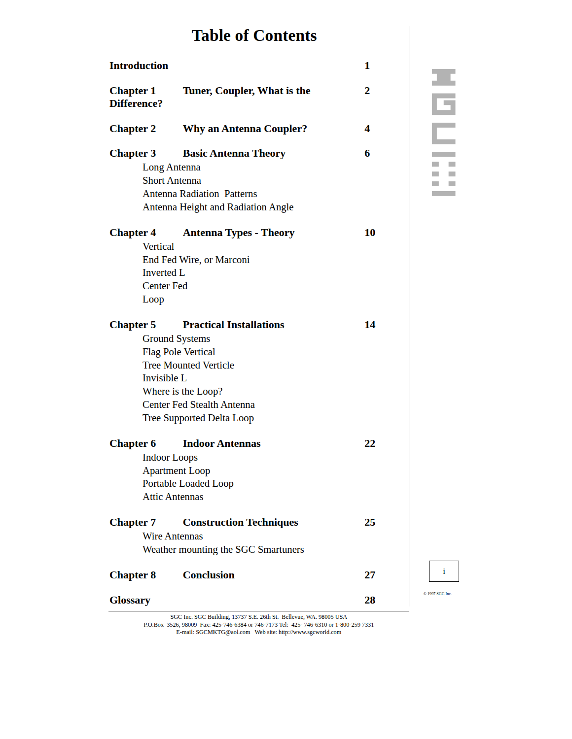Table of Contents
Introduction 1
Chapter 1 Tuner, Coupler, What is the Difference? 2
Chapter 2 Why an Antenna Coupler? 4
Chapter 3 Basic Antenna Theory 6
Long Antenna
Short Antenna
Antenna Radiation Patterns
Antenna Height and Radiation Angle
Chapter 4 Antenna Types - Theory 10
Vertical
End Fed Wire, or Marconi
Inverted L
Center Fed
Loop
Chapter 5 Practical Installations 14
Ground Systems
Flag Pole Vertical
Tree Mounted Verticle
Invisible L
Where is the Loop?
Center Fed Stealth Antenna
Tree Supported Delta Loop
Chapter 6 Indoor Antennas 22
Indoor Loops
Apartment Loop
Portable Loaded Loop
Attic Antennas
Chapter 7 Construction Techniques 25
Wire Antennas
Weather mounting the SGC Smartuners
Chapter 8 Conclusion 27
Glossary 28
i
© 1997 SGC Inc.
SGC Inc. SGC Building, 13737 S.E. 26th St. Bellevue, WA. 98005 USA
P.O.Box 3526, 98009 Fax: 425-746-6384 or 746-7173 Tel: 425- 746-6310 or 1-800-259 7331
E-mail: SGCMKTG@aol.com Web site: http://www.sgcworld.com